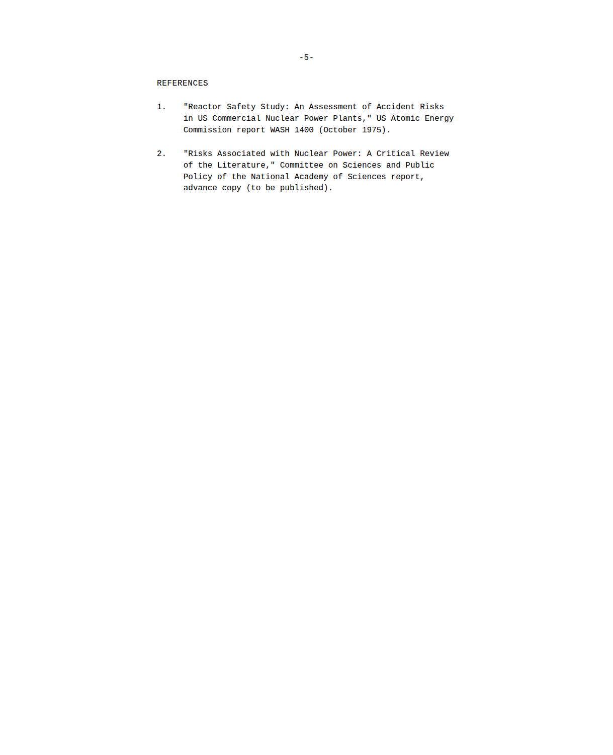-5-
References
1. "Reactor Safety Study: An Assessment of Accident Risks in US Commercial Nuclear Power Plants," US Atomic Energy Commission report WASH 1400 (October 1975).
2. "Risks Associated with Nuclear Power: A Critical Review of the Literature," Committee on Sciences and Public Policy of the National Academy of Sciences report, advance copy (to be published).